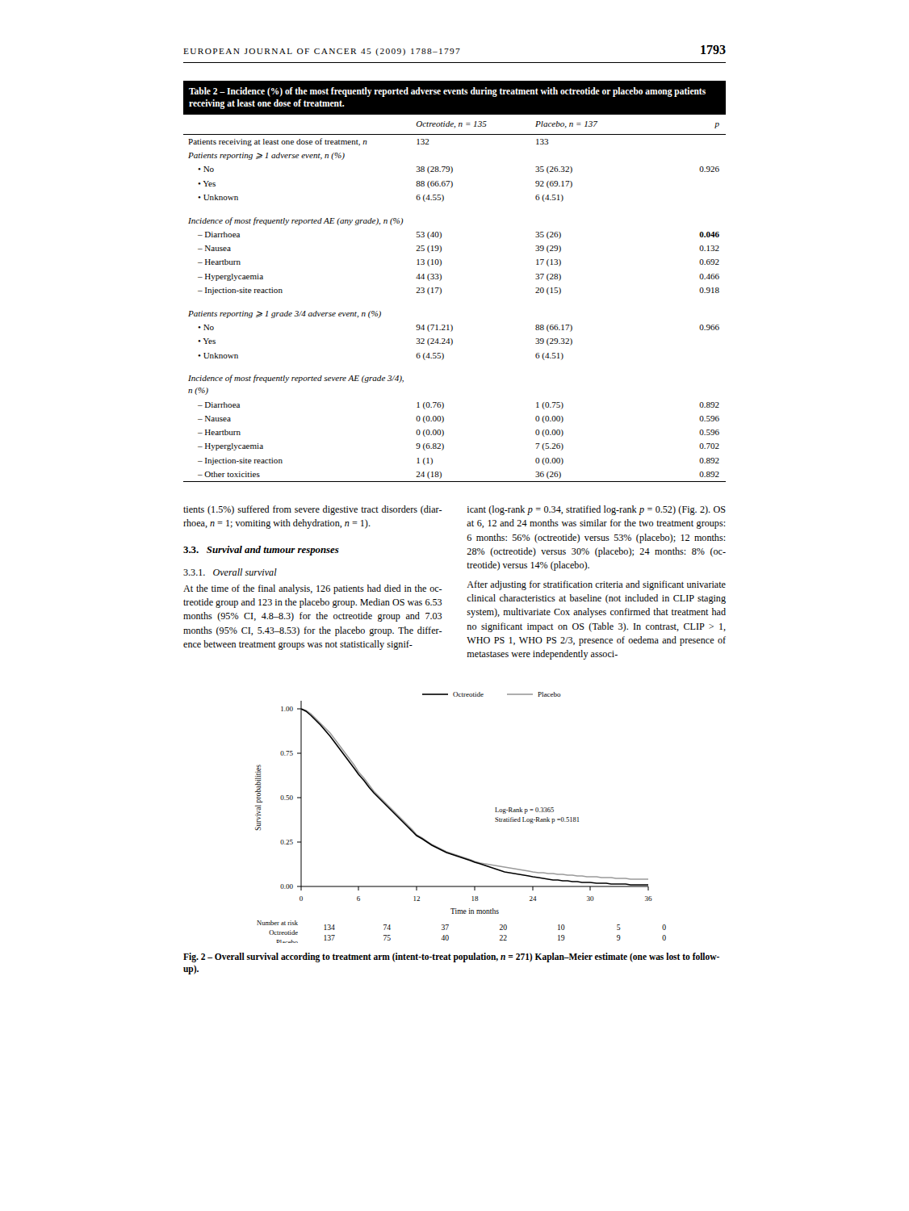European Journal of Cancer 45 (2009) 1788–1797
1793
Table 2 – Incidence (%) of the most frequently reported adverse events during treatment with octreotide or placebo among patients receiving at least one dose of treatment.
| | Octreotide, n = 135 | Placebo, n = 137 | p |
| --- | --- | --- | --- |
| Patients receiving at least one dose of treatment, n | 132 | 133 | |
| Patients reporting ⩾ 1 adverse event, n (%) | | | |
| • No | 38 (28.79) | 35 (26.32) | 0.926 |
| • Yes | 88 (66.67) | 92 (69.17) | |
| • Unknown | 6 (4.55) | 6 (4.51) | |
| Incidence of most frequently reported AE (any grade), n (%) | | | |
| – Diarrhoea | 53 (40) | 35 (26) | 0.046 |
| – Nausea | 25 (19) | 39 (29) | 0.132 |
| – Heartburn | 13 (10) | 17 (13) | 0.692 |
| – Hyperglycaemia | 44 (33) | 37 (28) | 0.466 |
| – Injection-site reaction | 23 (17) | 20 (15) | 0.918 |
| Patients reporting ⩾ 1 grade 3/4 adverse event, n (%) | | | |
| • No | 94 (71.21) | 88 (66.17) | 0.966 |
| • Yes | 32 (24.24) | 39 (29.32) | |
| • Unknown | 6 (4.55) | 6 (4.51) | |
| Incidence of most frequently reported severe AE (grade 3/4), n (%) | | | |
| – Diarrhoea | 1 (0.76) | 1 (0.75) | 0.892 |
| – Nausea | 0 (0.00) | 0 (0.00) | 0.596 |
| – Heartburn | 0 (0.00) | 0 (0.00) | 0.596 |
| – Hyperglycaemia | 9 (6.82) | 7 (5.26) | 0.702 |
| – Injection-site reaction | 1 (1) | 0 (0.00) | 0.892 |
| – Other toxicities | 24 (18) | 36 (26) | 0.892 |
tients (1.5%) suffered from severe digestive tract disorders (diarrhoea, n = 1; vomiting with dehydration, n = 1).
3.3. Survival and tumour responses
3.3.1. Overall survival
At the time of the final analysis, 126 patients had died in the octreotide group and 123 in the placebo group. Median OS was 6.53 months (95% CI, 4.8–8.3) for the octreotide group and 7.03 months (95% CI, 5.43–8.53) for the placebo group. The difference between treatment groups was not statistically signif-
icant (log-rank p = 0.34, stratified log-rank p = 0.52) (Fig. 2). OS at 6, 12 and 24 months was similar for the two treatment groups: 6 months: 56% (octreotide) versus 53% (placebo); 12 months: 28% (octreotide) versus 30% (placebo); 24 months: 8% (octreotide) versus 14% (placebo).
After adjusting for stratification criteria and significant univariate clinical characteristics at baseline (not included in CLIP staging system), multivariate Cox analyses confirmed that treatment had no significant impact on OS (Table 3). In contrast, CLIP > 1, WHO PS 1, WHO PS 2/3, presence of oedema and presence of metastases were independently associ-
1.00 0.75 0.50 0.25 0.00 Survival probabilities 0 6 12 18 24 30 36 Time in months Octreotide Placebo Log-Rank p = 0.3365 Stratified Log-Rank p =0.5181 Number at risk Octreotide Placebo
| | 134 | 74 | 37 | 20 | 10 | 5 | 0 |
| | 137 | 75 | 40 | 22 | 19 | 9 | 0 |
Fig. 2 – Overall survival according to treatment arm (intent-to-treat population, n = 271) Kaplan–Meier estimate (one was lost to follow-up).